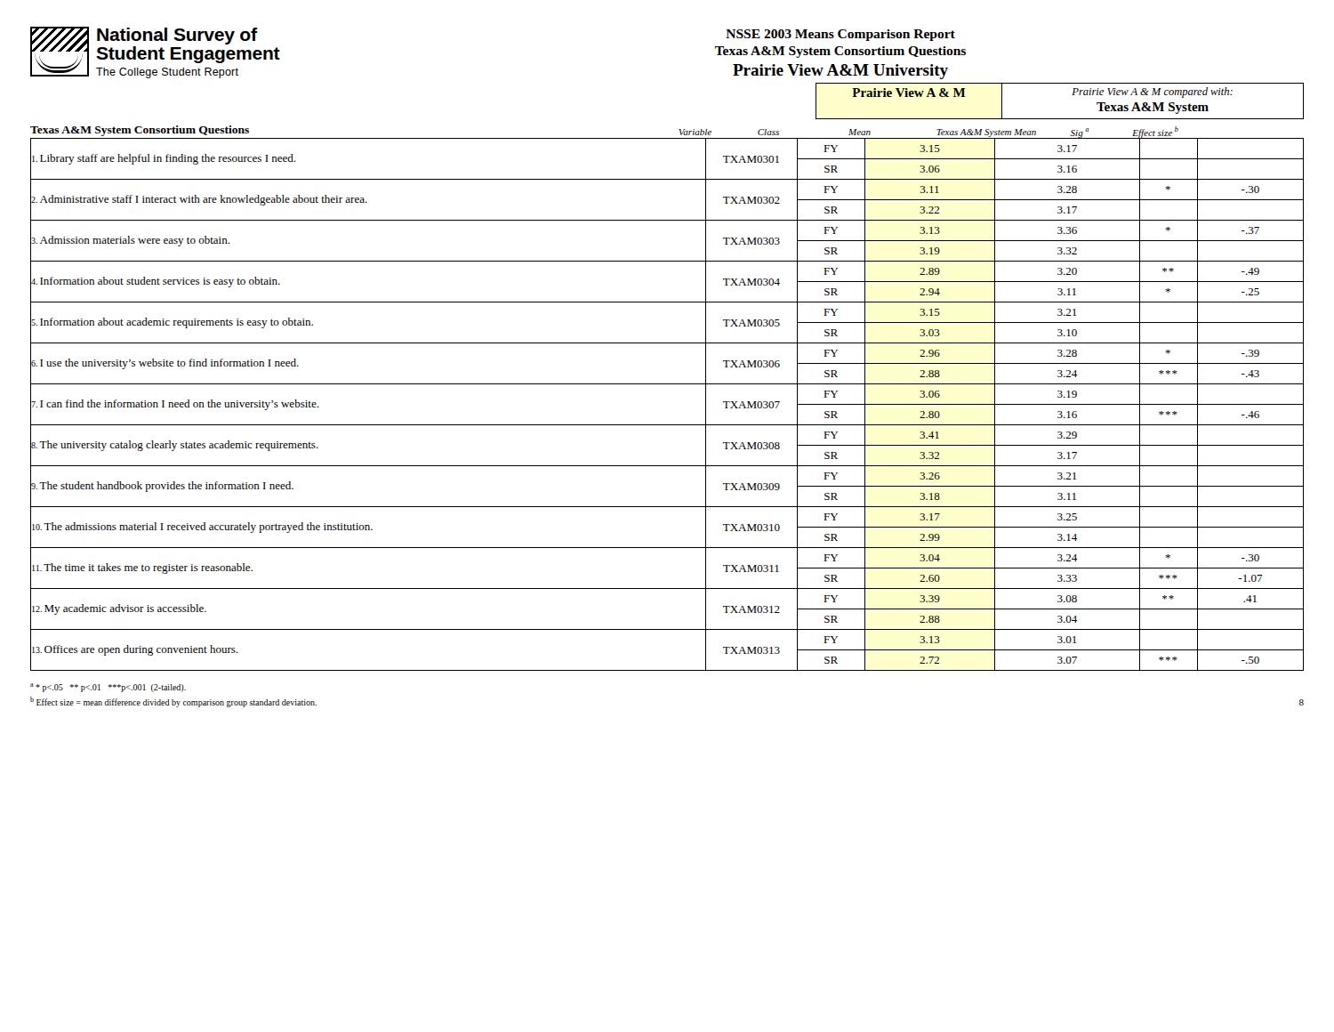National Survey of
Student Engagement
The College Student Report
NSSE 2003 Means Comparison Report
Texas A&M System Consortium Questions
Prairie View A&M University
Prairie View A & M
Prairie View A & M compared with:
Texas A&M System
Texas A&M System Consortium Questions
Variable
Class
Mean
Texas A&M System Mean
Sig a
Effect size b
| 1. Library staff are helpful in finding the resources I need. | TXAM0301 | FY | 3.15 | 3.17 | | |
| SR | 3.06 | 3.16 | | |
| 2. Administrative staff I interact with are knowledgeable about their area. | TXAM0302 | FY | 3.11 | 3.28 | * | -.30 |
| SR | 3.22 | 3.17 | | |
| 3. Admission materials were easy to obtain. | TXAM0303 | FY | 3.13 | 3.36 | * | -.37 |
| SR | 3.19 | 3.32 | | |
| 4. Information about student services is easy to obtain. | TXAM0304 | FY | 2.89 | 3.20 | ** | -.49 |
| SR | 2.94 | 3.11 | * | -.25 |
| 5. Information about academic requirements is easy to obtain. | TXAM0305 | FY | 3.15 | 3.21 | | |
| SR | 3.03 | 3.10 | | |
| 6. I use the university’s website to find information I need. | TXAM0306 | FY | 2.96 | 3.28 | * | -.39 |
| SR | 2.88 | 3.24 | *** | -.43 |
| 7. I can find the information I need on the university’s website. | TXAM0307 | FY | 3.06 | 3.19 | | |
| SR | 2.80 | 3.16 | *** | -.46 |
| 8. The university catalog clearly states academic requirements. | TXAM0308 | FY | 3.41 | 3.29 | | |
| SR | 3.32 | 3.17 | | |
| 9. The student handbook provides the information I need. | TXAM0309 | FY | 3.26 | 3.21 | | |
| SR | 3.18 | 3.11 | | |
| 10. The admissions material I received accurately portrayed the institution. | TXAM0310 | FY | 3.17 | 3.25 | | |
| SR | 2.99 | 3.14 | | |
| 11. The time it takes me to register is reasonable. | TXAM0311 | FY | 3.04 | 3.24 | * | -.30 |
| SR | 2.60 | 3.33 | *** | -1.07 |
| 12. My academic advisor is accessible. | TXAM0312 | FY | 3.39 | 3.08 | ** | .41 |
| SR | 2.88 | 3.04 | | |
| 13. Offices are open during convenient hours. | TXAM0313 | FY | 3.13 | 3.01 | | |
| SR | 2.72 | 3.07 | *** | -.50 |
a * p<.05 ** p<.01 ***p<.001 (2-tailed). b Effect size = mean difference divided by comparison group standard deviation.8